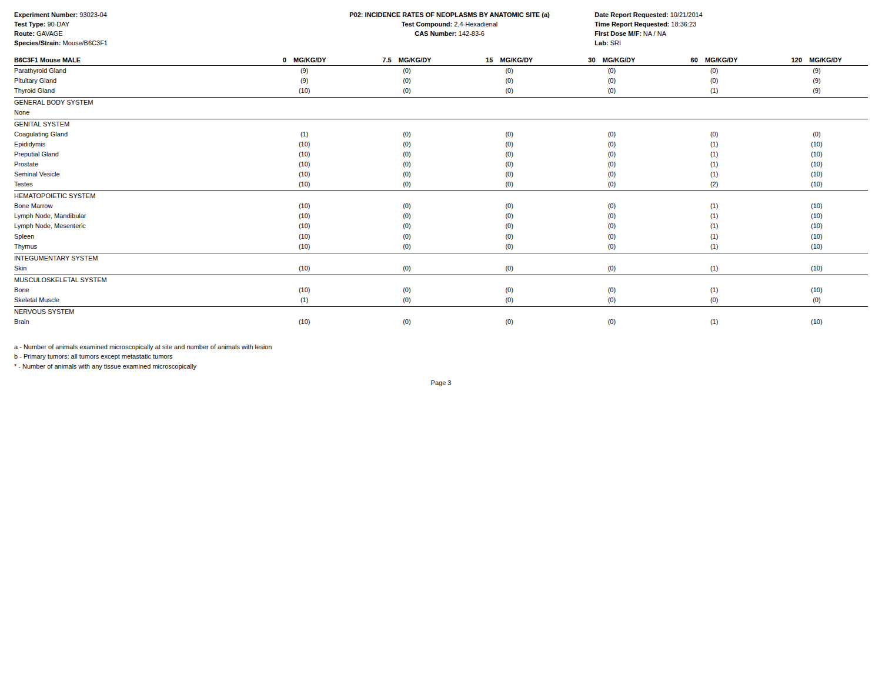| Experiment Number: 93023-04 Test Type: 90-DAY Route: GAVAGE Species/Strain: Mouse/B6C3F1 | P02: INCIDENCE RATES OF NEOPLASMS BY ANATOMIC SITE (a) Test Compound: 2,4-Hexadienal CAS Number: 142-83-6 | Date Report Requested: 10/21/2014 Time Report Requested: 18:36:23 First Dose M/F: NA / NA Lab: SRI |
| B6C3F1 Mouse MALE | 0 MG/KG/DY | 7.5 MG/KG/DY | 15 MG/KG/DY | 30 MG/KG/DY | 60 MG/KG/DY | 120 MG/KG/DY |
| --- | --- | --- | --- | --- | --- | --- |
| Parathyroid Gland | (9) | (0) | (0) | (0) | (0) | (9) |
| Pituitary Gland | (9) | (0) | (0) | (0) | (0) | (9) |
| Thyroid Gland | (10) | (0) | (0) | (0) | (1) | (9) |
| GENERAL BODY SYSTEM | |
| None | |
| GENITAL SYSTEM | |
| Coagulating Gland | (1) | (0) | (0) | (0) | (0) | (0) |
| Epididymis | (10) | (0) | (0) | (0) | (1) | (10) |
| Preputial Gland | (10) | (0) | (0) | (0) | (1) | (10) |
| Prostate | (10) | (0) | (0) | (0) | (1) | (10) |
| Seminal Vesicle | (10) | (0) | (0) | (0) | (1) | (10) |
| Testes | (10) | (0) | (0) | (0) | (2) | (10) |
| HEMATOPOIETIC SYSTEM | |
| Bone Marrow | (10) | (0) | (0) | (0) | (1) | (10) |
| Lymph Node, Mandibular | (10) | (0) | (0) | (0) | (1) | (10) |
| Lymph Node, Mesenteric | (10) | (0) | (0) | (0) | (1) | (10) |
| Spleen | (10) | (0) | (0) | (0) | (1) | (10) |
| Thymus | (10) | (0) | (0) | (0) | (1) | (10) |
| INTEGUMENTARY SYSTEM | |
| Skin | (10) | (0) | (0) | (0) | (1) | (10) |
| MUSCULOSKELETAL SYSTEM | |
| Bone | (10) | (0) | (0) | (0) | (1) | (10) |
| Skeletal Muscle | (1) | (0) | (0) | (0) | (0) | (0) |
| NERVOUS SYSTEM | |
| Brain | (10) | (0) | (0) | (0) | (1) | (10) |
a - Number of animals examined microscopically at site and number of animals with lesion
b - Primary tumors: all tumors except metastatic tumors
* - Number of animals with any tissue examined microscopically
Page 3